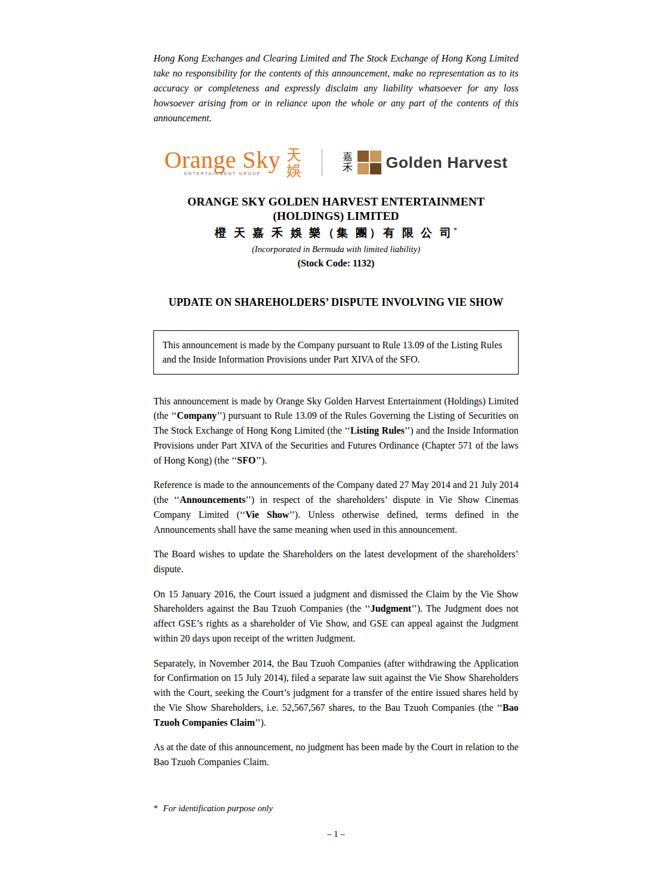Hong Kong Exchanges and Clearing Limited and The Stock Exchange of Hong Kong Limited take no responsibility for the contents of this announcement, make no representation as to its accuracy or completeness and expressly disclaim any liability whatsoever for any loss howsoever arising from or in reliance upon the whole or any part of the contents of this announcement.
Orange Sky
ENTERTAINMENT GROUP
天
娛
嘉
禾
Golden Harvest
ORANGE SKY GOLDEN HARVEST ENTERTAINMENT (HOLDINGS) LIMITED
橙 天 嘉 禾 娛 樂（集 團）有 限 公 司*
(Incorporated in Bermuda with limited liability)
(Stock Code: 1132)
UPDATE ON SHAREHOLDERS’ DISPUTE INVOLVING VIE SHOW
This announcement is made by the Company pursuant to Rule 13.09 of the Listing Rules and the Inside Information Provisions under Part XIVA of the SFO.
This announcement is made by Orange Sky Golden Harvest Entertainment (Holdings) Limited (the ‘‘Company’’) pursuant to Rule 13.09 of the Rules Governing the Listing of Securities on The Stock Exchange of Hong Kong Limited (the ‘‘Listing Rules’’) and the Inside Information Provisions under Part XIVA of the Securities and Futures Ordinance (Chapter 571 of the laws of Hong Kong) (the ‘‘SFO’’).
Reference is made to the announcements of the Company dated 27 May 2014 and 21 July 2014 (the ‘‘Announcements’’) in respect of the shareholders’ dispute in Vie Show Cinemas Company Limited (‘‘Vie Show’’). Unless otherwise defined, terms defined in the Announcements shall have the same meaning when used in this announcement.
The Board wishes to update the Shareholders on the latest development of the shareholders’ dispute.
On 15 January 2016, the Court issued a judgment and dismissed the Claim by the Vie Show Shareholders against the Bau Tzuoh Companies (the ‘‘Judgment’’). The Judgment does not affect GSE’s rights as a shareholder of Vie Show, and GSE can appeal against the Judgment within 20 days upon receipt of the written Judgment.
Separately, in November 2014, the Bau Tzuoh Companies (after withdrawing the Application for Confirmation on 15 July 2014), filed a separate law suit against the Vie Show Shareholders with the Court, seeking the Court’s judgment for a transfer of the entire issued shares held by the Vie Show Shareholders, i.e. 52,567,567 shares, to the Bau Tzuoh Companies (the ‘‘Bao Tzuoh Companies Claim’’).
As at the date of this announcement, no judgment has been made by the Court in relation to the Bao Tzuoh Companies Claim.
*For identification purpose only
– 1 –